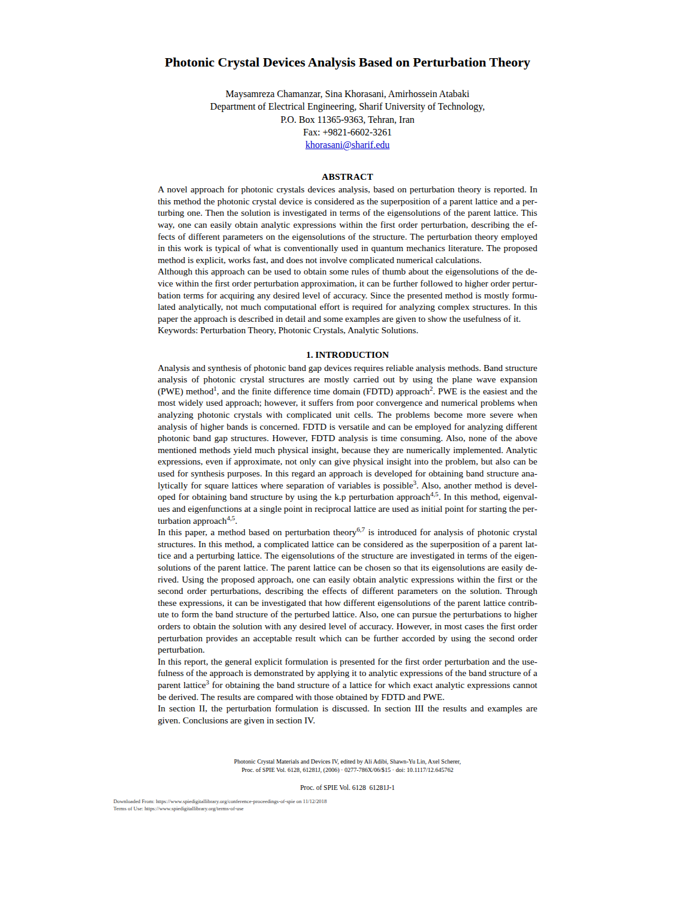Photonic Crystal Devices Analysis Based on Perturbation Theory
Maysamreza Chamanzar, Sina Khorasani, Amirhossein Atabaki
Department of Electrical Engineering, Sharif University of Technology,
P.O. Box 11365-9363, Tehran, Iran
Fax: +9821-6602-3261
khorasani@sharif.edu
ABSTRACT
A novel approach for photonic crystals devices analysis, based on perturbation theory is reported. In this method the photonic crystal device is considered as the superposition of a parent lattice and a perturbing one. Then the solution is investigated in terms of the eigensolutions of the parent lattice. This way, one can easily obtain analytic expressions within the first order perturbation, describing the effects of different parameters on the eigensolutions of the structure. The perturbation theory employed in this work is typical of what is conventionally used in quantum mechanics literature. The proposed method is explicit, works fast, and does not involve complicated numerical calculations.
Although this approach can be used to obtain some rules of thumb about the eigensolutions of the device within the first order perturbation approximation, it can be further followed to higher order perturbation terms for acquiring any desired level of accuracy. Since the presented method is mostly formulated analytically, not much computational effort is required for analyzing complex structures. In this paper the approach is described in detail and some examples are given to show the usefulness of it.
Keywords: Perturbation Theory, Photonic Crystals, Analytic Solutions.
1. INTRODUCTION
Analysis and synthesis of photonic band gap devices requires reliable analysis methods. Band structure analysis of photonic crystal structures are mostly carried out by using the plane wave expansion (PWE) method1, and the finite difference time domain (FDTD) approach2. PWE is the easiest and the most widely used approach; however, it suffers from poor convergence and numerical problems when analyzing photonic crystals with complicated unit cells. The problems become more severe when analysis of higher bands is concerned. FDTD is versatile and can be employed for analyzing different photonic band gap structures. However, FDTD analysis is time consuming. Also, none of the above mentioned methods yield much physical insight, because they are numerically implemented. Analytic expressions, even if approximate, not only can give physical insight into the problem, but also can be used for synthesis purposes. In this regard an approach is developed for obtaining band structure analytically for square lattices where separation of variables is possible3. Also, another method is developed for obtaining band structure by using the k.p perturbation approach4,5. In this method, eigenvalues and eigenfunctions at a single point in reciprocal lattice are used as initial point for starting the perturbation approach4,5.
In this paper, a method based on perturbation theory6,7 is introduced for analysis of photonic crystal structures. In this method, a complicated lattice can be considered as the superposition of a parent lattice and a perturbing lattice. The eigensolutions of the structure are investigated in terms of the eigensolutions of the parent lattice. The parent lattice can be chosen so that its eigensolutions are easily derived. Using the proposed approach, one can easily obtain analytic expressions within the first or the second order perturbations, describing the effects of different parameters on the solution. Through these expressions, it can be investigated that how different eigensolutions of the parent lattice contribute to form the band structure of the perturbed lattice. Also, one can pursue the perturbations to higher orders to obtain the solution with any desired level of accuracy. However, in most cases the first order perturbation provides an acceptable result which can be further accorded by using the second order perturbation.
In this report, the general explicit formulation is presented for the first order perturbation and the usefulness of the approach is demonstrated by applying it to analytic expressions of the band structure of a parent lattice3 for obtaining the band structure of a lattice for which exact analytic expressions cannot be derived. The results are compared with those obtained by FDTD and PWE.
In section II, the perturbation formulation is discussed. In section III the results and examples are given. Conclusions are given in section IV.
Photonic Crystal Materials and Devices IV, edited by Ali Adibi, Shawn-Yu Lin, Axel Scherer,
Proc. of SPIE Vol. 6128, 61281J, (2006) · 0277-786X/06/$15 · doi: 10.1117/12.645762
Proc. of SPIE Vol. 6128 61281J-1
Downloaded From: https://www.spiedigitallibrary.org/conference-proceedings-of-spie on 11/12/2018
Terms of Use: https://www.spiedigitallibrary.org/terms-of-use